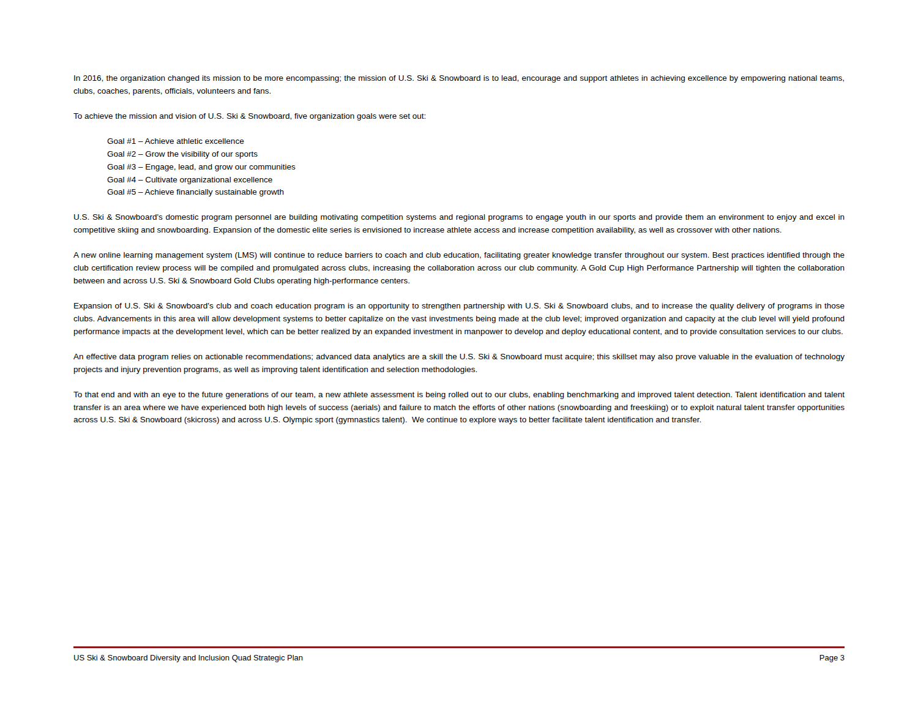In 2016, the organization changed its mission to be more encompassing; the mission of U.S. Ski & Snowboard is to lead, encourage and support athletes in achieving excellence by empowering national teams, clubs, coaches, parents, officials, volunteers and fans.
To achieve the mission and vision of U.S. Ski & Snowboard, five organization goals were set out:
Goal #1 – Achieve athletic excellence
Goal #2 – Grow the visibility of our sports
Goal #3 – Engage, lead, and grow our communities
Goal #4 – Cultivate organizational excellence
Goal #5 – Achieve financially sustainable growth
U.S. Ski & Snowboard's domestic program personnel are building motivating competition systems and regional programs to engage youth in our sports and provide them an environment to enjoy and excel in competitive skiing and snowboarding. Expansion of the domestic elite series is envisioned to increase athlete access and increase competition availability, as well as crossover with other nations.
A new online learning management system (LMS) will continue to reduce barriers to coach and club education, facilitating greater knowledge transfer throughout our system. Best practices identified through the club certification review process will be compiled and promulgated across clubs, increasing the collaboration across our club community. A Gold Cup High Performance Partnership will tighten the collaboration between and across U.S. Ski & Snowboard Gold Clubs operating high-performance centers.
Expansion of U.S. Ski & Snowboard's club and coach education program is an opportunity to strengthen partnership with U.S. Ski & Snowboard clubs, and to increase the quality delivery of programs in those clubs. Advancements in this area will allow development systems to better capitalize on the vast investments being made at the club level; improved organization and capacity at the club level will yield profound performance impacts at the development level, which can be better realized by an expanded investment in manpower to develop and deploy educational content, and to provide consultation services to our clubs.
An effective data program relies on actionable recommendations; advanced data analytics are a skill the U.S. Ski & Snowboard must acquire; this skillset may also prove valuable in the evaluation of technology projects and injury prevention programs, as well as improving talent identification and selection methodologies.
To that end and with an eye to the future generations of our team, a new athlete assessment is being rolled out to our clubs, enabling benchmarking and improved talent detection. Talent identification and talent transfer is an area where we have experienced both high levels of success (aerials) and failure to match the efforts of other nations (snowboarding and freeskiing) or to exploit natural talent transfer opportunities across U.S. Ski & Snowboard (skicross) and across U.S. Olympic sport (gymnastics talent). We continue to explore ways to better facilitate talent identification and transfer.
US Ski & Snowboard Diversity and Inclusion Quad Strategic Plan
Page 3